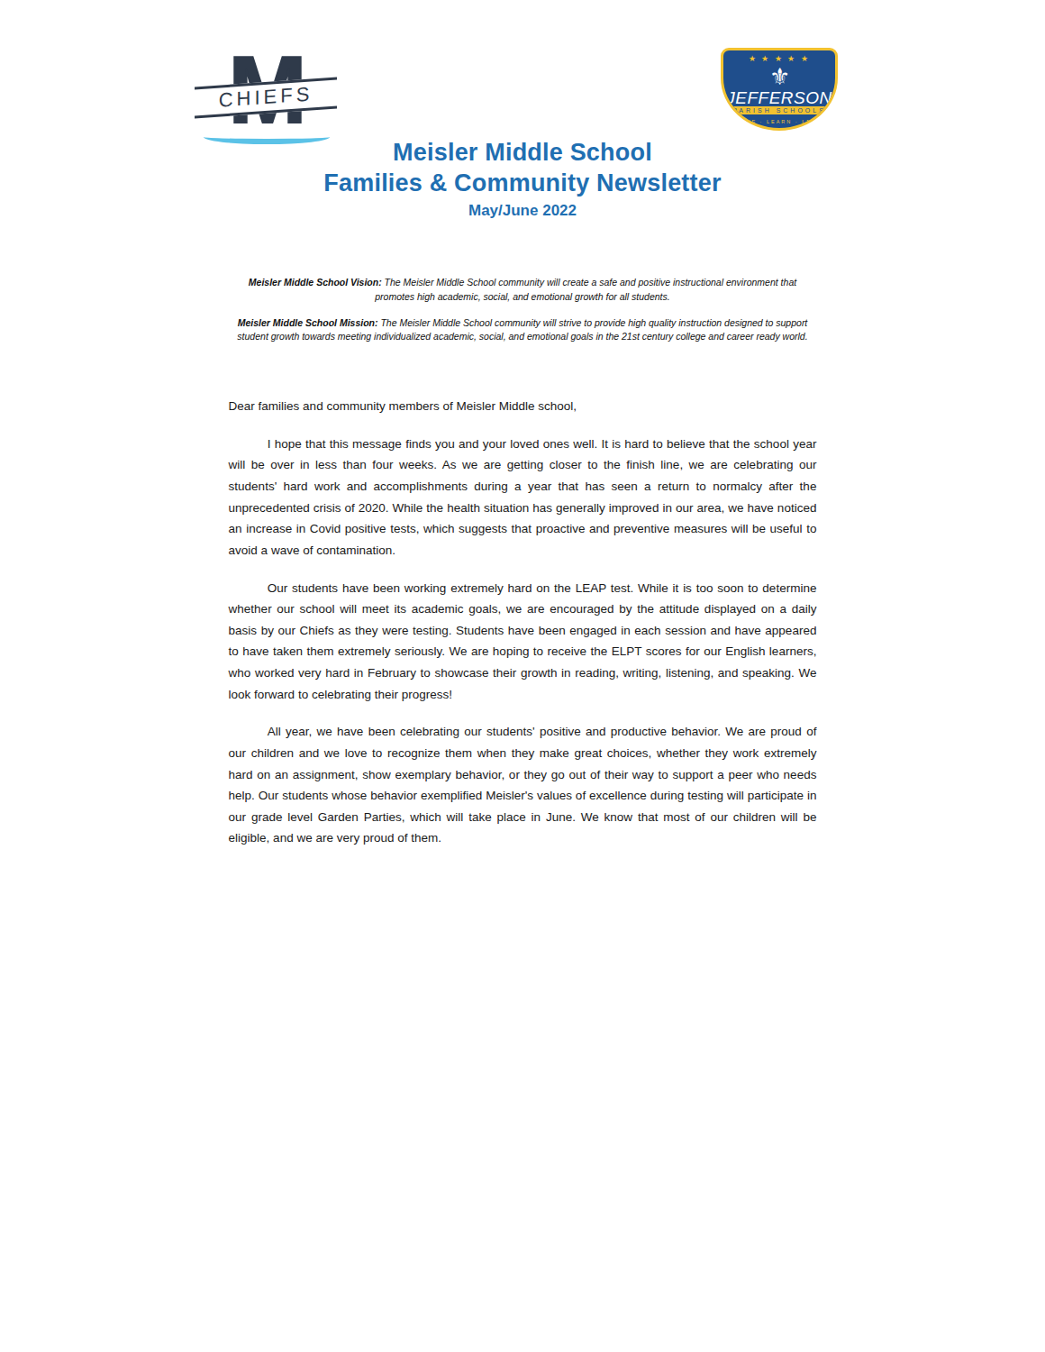M
CHIEFS
★ ★ ★ ★ ★
⚜
JEFFERSON
PARISH SCHOOLS
LOVE · LEARN · LEAD
Meisler Middle School
Families & Community Newsletter
May/June 2022
Meisler Middle School Vision: The Meisler Middle School community will create a safe and positive instructional environment that promotes high academic, social, and emotional growth for all students.
Meisler Middle School Mission: The Meisler Middle School community will strive to provide high quality instruction designed to support student growth towards meeting individualized academic, social, and emotional goals in the 21st century college and career ready world.
Dear families and community members of Meisler Middle school,
I hope that this message finds you and your loved ones well. It is hard to believe that the school year will be over in less than four weeks. As we are getting closer to the finish line, we are celebrating our students' hard work and accomplishments during a year that has seen a return to normalcy after the unprecedented crisis of 2020. While the health situation has generally improved in our area, we have noticed an increase in Covid positive tests, which suggests that proactive and preventive measures will be useful to avoid a wave of contamination.
Our students have been working extremely hard on the LEAP test. While it is too soon to determine whether our school will meet its academic goals, we are encouraged by the attitude displayed on a daily basis by our Chiefs as they were testing. Students have been engaged in each session and have appeared to have taken them extremely seriously. We are hoping to receive the ELPT scores for our English learners, who worked very hard in February to showcase their growth in reading, writing, listening, and speaking. We look forward to celebrating their progress!
All year, we have been celebrating our students' positive and productive behavior. We are proud of our children and we love to recognize them when they make great choices, whether they work extremely hard on an assignment, show exemplary behavior, or they go out of their way to support a peer who needs help. Our students whose behavior exemplified Meisler's values of excellence during testing will participate in our grade level Garden Parties, which will take place in June. We know that most of our children will be eligible, and we are very proud of them.